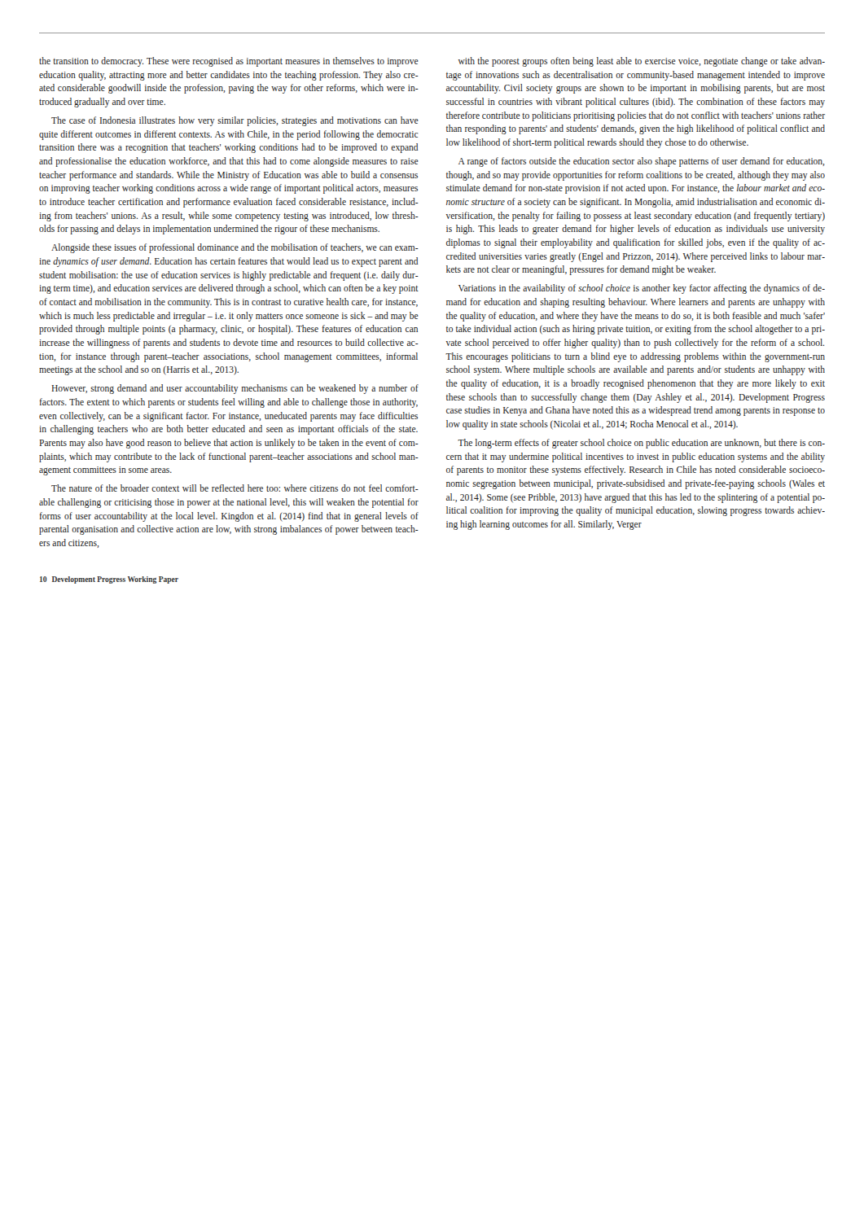the transition to democracy. These were recognised as important measures in themselves to improve education quality, attracting more and better candidates into the teaching profession. They also created considerable goodwill inside the profession, paving the way for other reforms, which were introduced gradually and over time.
The case of Indonesia illustrates how very similar policies, strategies and motivations can have quite different outcomes in different contexts. As with Chile, in the period following the democratic transition there was a recognition that teachers' working conditions had to be improved to expand and professionalise the education workforce, and that this had to come alongside measures to raise teacher performance and standards. While the Ministry of Education was able to build a consensus on improving teacher working conditions across a wide range of important political actors, measures to introduce teacher certification and performance evaluation faced considerable resistance, including from teachers' unions. As a result, while some competency testing was introduced, low thresholds for passing and delays in implementation undermined the rigour of these mechanisms.
Alongside these issues of professional dominance and the mobilisation of teachers, we can examine dynamics of user demand. Education has certain features that would lead us to expect parent and student mobilisation: the use of education services is highly predictable and frequent (i.e. daily during term time), and education services are delivered through a school, which can often be a key point of contact and mobilisation in the community. This is in contrast to curative health care, for instance, which is much less predictable and irregular – i.e. it only matters once someone is sick – and may be provided through multiple points (a pharmacy, clinic, or hospital). These features of education can increase the willingness of parents and students to devote time and resources to build collective action, for instance through parent–teacher associations, school management committees, informal meetings at the school and so on (Harris et al., 2013).
However, strong demand and user accountability mechanisms can be weakened by a number of factors. The extent to which parents or students feel willing and able to challenge those in authority, even collectively, can be a significant factor. For instance, uneducated parents may face difficulties in challenging teachers who are both better educated and seen as important officials of the state. Parents may also have good reason to believe that action is unlikely to be taken in the event of complaints, which may contribute to the lack of functional parent–teacher associations and school management committees in some areas.
The nature of the broader context will be reflected here too: where citizens do not feel comfortable challenging or criticising those in power at the national level, this will weaken the potential for forms of user accountability at the local level. Kingdon et al. (2014) find that in general levels of parental organisation and collective action are low, with strong imbalances of power between teachers and citizens,
with the poorest groups often being least able to exercise voice, negotiate change or take advantage of innovations such as decentralisation or community-based management intended to improve accountability. Civil society groups are shown to be important in mobilising parents, but are most successful in countries with vibrant political cultures (ibid). The combination of these factors may therefore contribute to politicians prioritising policies that do not conflict with teachers' unions rather than responding to parents' and students' demands, given the high likelihood of political conflict and low likelihood of short-term political rewards should they chose to do otherwise.
A range of factors outside the education sector also shape patterns of user demand for education, though, and so may provide opportunities for reform coalitions to be created, although they may also stimulate demand for non-state provision if not acted upon. For instance, the labour market and economic structure of a society can be significant. In Mongolia, amid industrialisation and economic diversification, the penalty for failing to possess at least secondary education (and frequently tertiary) is high. This leads to greater demand for higher levels of education as individuals use university diplomas to signal their employability and qualification for skilled jobs, even if the quality of accredited universities varies greatly (Engel and Prizzon, 2014). Where perceived links to labour markets are not clear or meaningful, pressures for demand might be weaker.
Variations in the availability of school choice is another key factor affecting the dynamics of demand for education and shaping resulting behaviour. Where learners and parents are unhappy with the quality of education, and where they have the means to do so, it is both feasible and much 'safer' to take individual action (such as hiring private tuition, or exiting from the school altogether to a private school perceived to offer higher quality) than to push collectively for the reform of a school. This encourages politicians to turn a blind eye to addressing problems within the government-run school system. Where multiple schools are available and parents and/or students are unhappy with the quality of education, it is a broadly recognised phenomenon that they are more likely to exit these schools than to successfully change them (Day Ashley et al., 2014). Development Progress case studies in Kenya and Ghana have noted this as a widespread trend among parents in response to low quality in state schools (Nicolai et al., 2014; Rocha Menocal et al., 2014).
The long-term effects of greater school choice on public education are unknown, but there is concern that it may undermine political incentives to invest in public education systems and the ability of parents to monitor these systems effectively. Research in Chile has noted considerable socioeconomic segregation between municipal, private-subsidised and private-fee-paying schools (Wales et al., 2014). Some (see Pribble, 2013) have argued that this has led to the splintering of a potential political coalition for improving the quality of municipal education, slowing progress towards achieving high learning outcomes for all. Similarly, Verger
10 Development Progress Working Paper